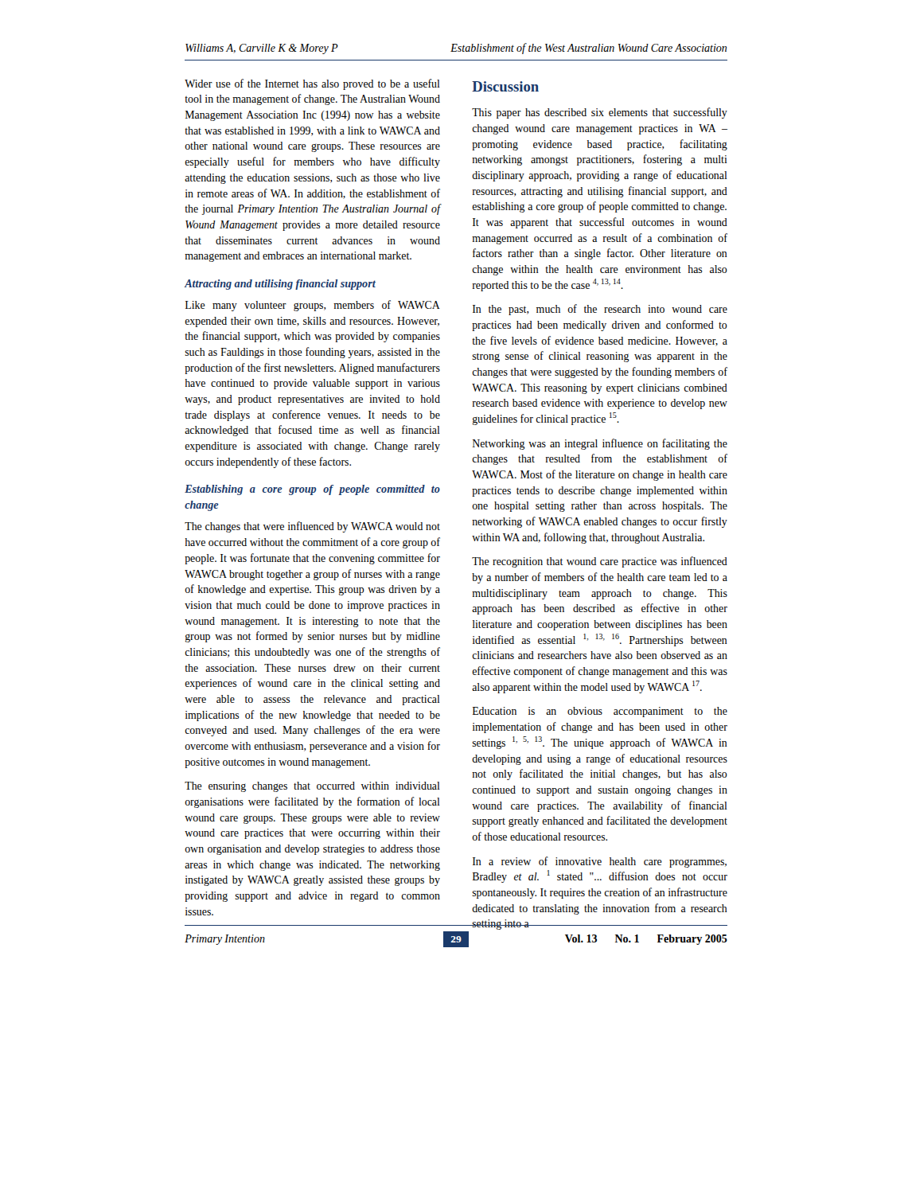Williams A, Carville K & Morey P
Establishment of the West Australian Wound Care Association
Wider use of the Internet has also proved to be a useful tool in the management of change. The Australian Wound Management Association Inc (1994) now has a website that was established in 1999, with a link to WAWCA and other national wound care groups. These resources are especially useful for members who have difficulty attending the education sessions, such as those who live in remote areas of WA. In addition, the establishment of the journal Primary Intention The Australian Journal of Wound Management provides a more detailed resource that disseminates current advances in wound management and embraces an international market.
Attracting and utilising financial support
Like many volunteer groups, members of WAWCA expended their own time, skills and resources. However, the financial support, which was provided by companies such as Fauldings in those founding years, assisted in the production of the first newsletters. Aligned manufacturers have continued to provide valuable support in various ways, and product representatives are invited to hold trade displays at conference venues. It needs to be acknowledged that focused time as well as financial expenditure is associated with change. Change rarely occurs independently of these factors.
Establishing a core group of people committed to change
The changes that were influenced by WAWCA would not have occurred without the commitment of a core group of people. It was fortunate that the convening committee for WAWCA brought together a group of nurses with a range of knowledge and expertise. This group was driven by a vision that much could be done to improve practices in wound management. It is interesting to note that the group was not formed by senior nurses but by midline clinicians; this undoubtedly was one of the strengths of the association. These nurses drew on their current experiences of wound care in the clinical setting and were able to assess the relevance and practical implications of the new knowledge that needed to be conveyed and used. Many challenges of the era were overcome with enthusiasm, perseverance and a vision for positive outcomes in wound management.
The ensuring changes that occurred within individual organisations were facilitated by the formation of local wound care groups. These groups were able to review wound care practices that were occurring within their own organisation and develop strategies to address those areas in which change was indicated. The networking instigated by WAWCA greatly assisted these groups by providing support and advice in regard to common issues.
Discussion
This paper has described six elements that successfully changed wound care management practices in WA – promoting evidence based practice, facilitating networking amongst practitioners, fostering a multi disciplinary approach, providing a range of educational resources, attracting and utilising financial support, and establishing a core group of people committed to change. It was apparent that successful outcomes in wound management occurred as a result of a combination of factors rather than a single factor. Other literature on change within the health care environment has also reported this to be the case 4, 13, 14.
In the past, much of the research into wound care practices had been medically driven and conformed to the five levels of evidence based medicine. However, a strong sense of clinical reasoning was apparent in the changes that were suggested by the founding members of WAWCA. This reasoning by expert clinicians combined research based evidence with experience to develop new guidelines for clinical practice 15.
Networking was an integral influence on facilitating the changes that resulted from the establishment of WAWCA. Most of the literature on change in health care practices tends to describe change implemented within one hospital setting rather than across hospitals. The networking of WAWCA enabled changes to occur firstly within WA and, following that, throughout Australia.
The recognition that wound care practice was influenced by a number of members of the health care team led to a multidisciplinary team approach to change. This approach has been described as effective in other literature and cooperation between disciplines has been identified as essential 1, 13, 16. Partnerships between clinicians and researchers have also been observed as an effective component of change management and this was also apparent within the model used by WAWCA 17.
Education is an obvious accompaniment to the implementation of change and has been used in other settings 1, 5, 13. The unique approach of WAWCA in developing and using a range of educational resources not only facilitated the initial changes, but has also continued to support and sustain ongoing changes in wound care practices. The availability of financial support greatly enhanced and facilitated the development of those educational resources.
In a review of innovative health care programmes, Bradley et al. 1 stated "... diffusion does not occur spontaneously. It requires the creation of an infrastructure dedicated to translating the innovation from a research setting into a
Primary Intention
29
Vol. 13 No. 1 February 2005